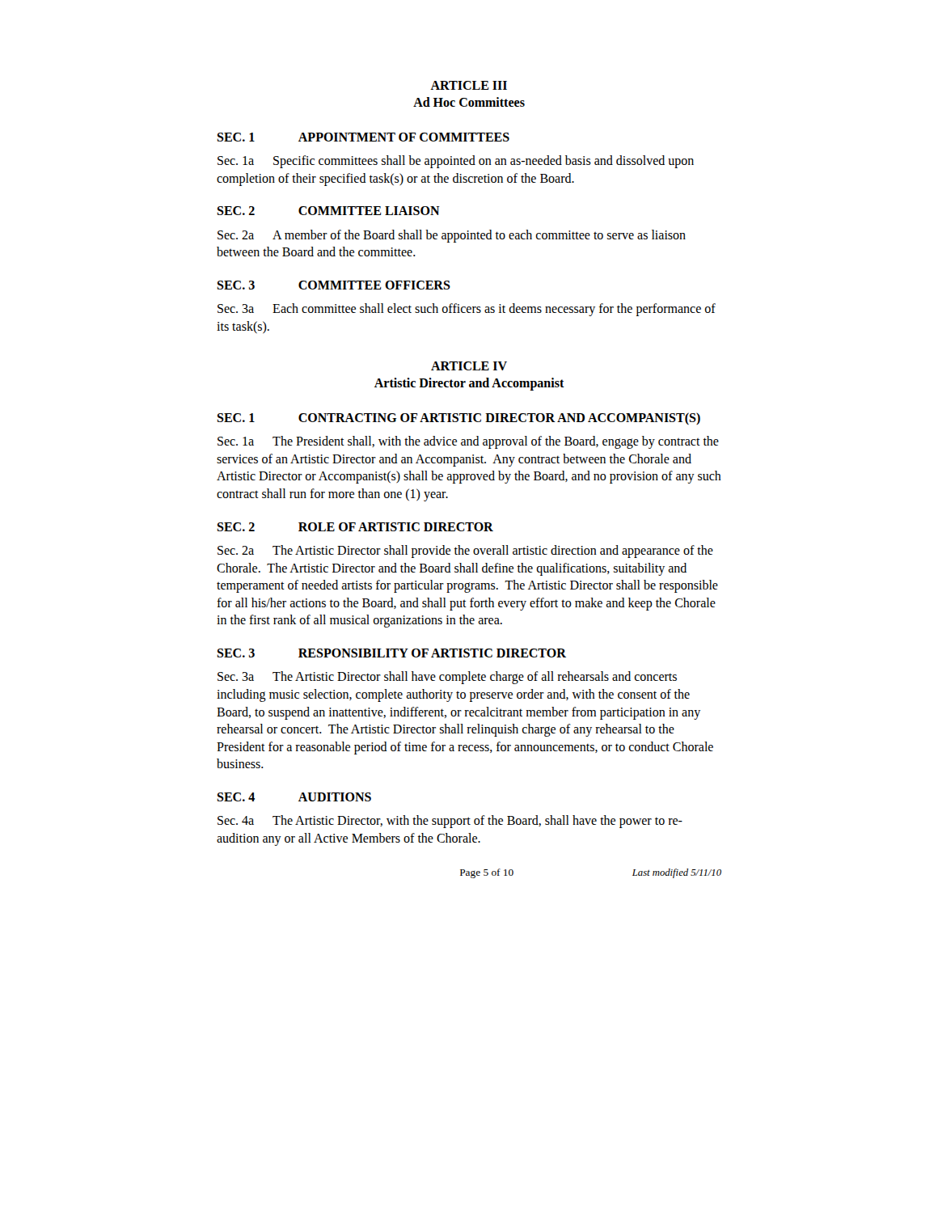ARTICLE IIIAd Hoc Committees
SEC. 1 APPOINTMENT OF COMMITTEES
Sec. 1a Specific committees shall be appointed on an as-needed basis and dissolved upon completion of their specified task(s) or at the discretion of the Board.
SEC. 2 COMMITTEE LIAISON
Sec. 2a A member of the Board shall be appointed to each committee to serve as liaison between the Board and the committee.
SEC. 3 COMMITTEE OFFICERS
Sec. 3a Each committee shall elect such officers as it deems necessary for the performance of its task(s).
ARTICLE IVArtistic Director and Accompanist
SEC. 1 CONTRACTING OF ARTISTIC DIRECTOR AND ACCOMPANIST(S)
Sec. 1a The President shall, with the advice and approval of the Board, engage by contract the services of an Artistic Director and an Accompanist. Any contract between the Chorale and Artistic Director or Accompanist(s) shall be approved by the Board, and no provision of any such contract shall run for more than one (1) year.
SEC. 2 ROLE OF ARTISTIC DIRECTOR
Sec. 2a The Artistic Director shall provide the overall artistic direction and appearance of the Chorale. The Artistic Director and the Board shall define the qualifications, suitability and temperament of needed artists for particular programs. The Artistic Director shall be responsible for all his/her actions to the Board, and shall put forth every effort to make and keep the Chorale in the first rank of all musical organizations in the area.
SEC. 3 RESPONSIBILITY OF ARTISTIC DIRECTOR
Sec. 3a The Artistic Director shall have complete charge of all rehearsals and concerts including music selection, complete authority to preserve order and, with the consent of the Board, to suspend an inattentive, indifferent, or recalcitrant member from participation in any rehearsal or concert. The Artistic Director shall relinquish charge of any rehearsal to the President for a reasonable period of time for a recess, for announcements, or to conduct Chorale business.
SEC. 4 AUDITIONS
Sec. 4a The Artistic Director, with the support of the Board, shall have the power to re-audition any or all Active Members of the Chorale.
Page 5 of 10 Last modified 5/11/10